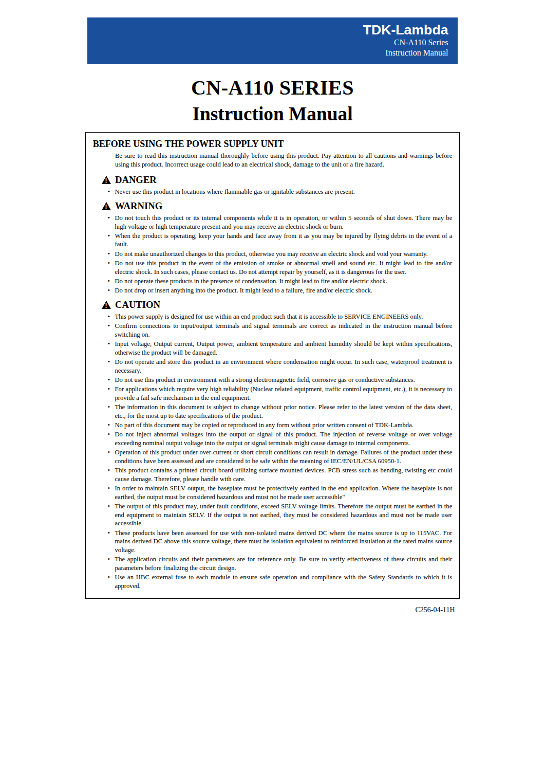TDK-Lambda
CN-A110 Series
Instruction Manual
CN-A110 SERIES
Instruction Manual
BEFORE USING THE POWER SUPPLY UNIT
Be sure to read this instruction manual thoroughly before using this product. Pay attention to all cautions and warnings before using this product. Incorrect usage could lead to an electrical shock, damage to the unit or a fire hazard.
DANGER
Never use this product in locations where flammable gas or ignitable substances are present.
WARNING
Do not touch this product or its internal components while it is in operation, or within 5 seconds of shut down. There may be high voltage or high temperature present and you may receive an electric shock or burn.
When the product is operating, keep your hands and face away from it as you may be injured by flying debris in the event of a fault.
Do not make unauthorized changes to this product, otherwise you may receive an electric shock and void your warranty.
Do not use this product in the event of the emission of smoke or abnormal smell and sound etc. It might lead to fire and/or electric shock. In such cases, please contact us. Do not attempt repair by yourself, as it is dangerous for the user.
Do not operate these products in the presence of condensation. It might lead to fire and/or electric shock.
Do not drop or insert anything into the product. It might lead to a failure, fire and/or electric shock.
CAUTION
This power supply is designed for use within an end product such that it is accessible to SERVICE ENGINEERS only.
Confirm connections to input/output terminals and signal terminals are correct as indicated in the instruction manual before switching on.
Input voltage, Output current, Output power, ambient temperature and ambient humidity should be kept within specifications, otherwise the product will be damaged.
Do not operate and store this product in an environment where condensation might occur. In such case, waterproof treatment is necessary.
Do not use this product in environment with a strong electromagnetic field, corrosive gas or conductive substances.
For applications which require very high reliability (Nuclear related equipment, traffic control equipment, etc.), it is necessary to provide a fail safe mechanism in the end equipment.
The information in this document is subject to change without prior notice. Please refer to the latest version of the data sheet, etc., for the most up to date specifications of the product.
No part of this document may be copied or reproduced in any form without prior written consent of TDK-Lambda.
Do not inject abnormal voltages into the output or signal of this product. The injection of reverse voltage or over voltage exceeding nominal output voltage into the output or signal terminals might cause damage to internal components.
Operation of this product under over-current or short circuit conditions can result in damage. Failures of the product under these conditions have been assessed and are considered to be safe within the meaning of IEC/EN/UL/CSA 60950-1.
This product contains a printed circuit board utilizing surface mounted devices. PCB stress such as bending, twisting etc could cause damage. Therefore, please handle with care.
In order to maintain SELV output, the baseplate must be protectively earthed in the end application. Where the baseplate is not earthed, the output must be considered hazardous and must not be made user accessible"
The output of this product may, under fault conditions, exceed SELV voltage limits. Therefore the output must be earthed in the end equipment to maintain SELV. If the output is not earthed, they must be considered hazardous and must not be made user accessible.
These products have been assessed for use with non-isolated mains derived DC where the mains source is up to 115VAC. For mains derived DC above this source voltage, there must be isolation equivalent to reinforced insulation at the rated mains source voltage.
The application circuits and their parameters are for reference only. Be sure to verify effectiveness of these circuits and their parameters before finalizing the circuit design.
Use an HBC external fuse to each module to ensure safe operation and compliance with the Safety Standards to which it is approved.
C256-04-11H